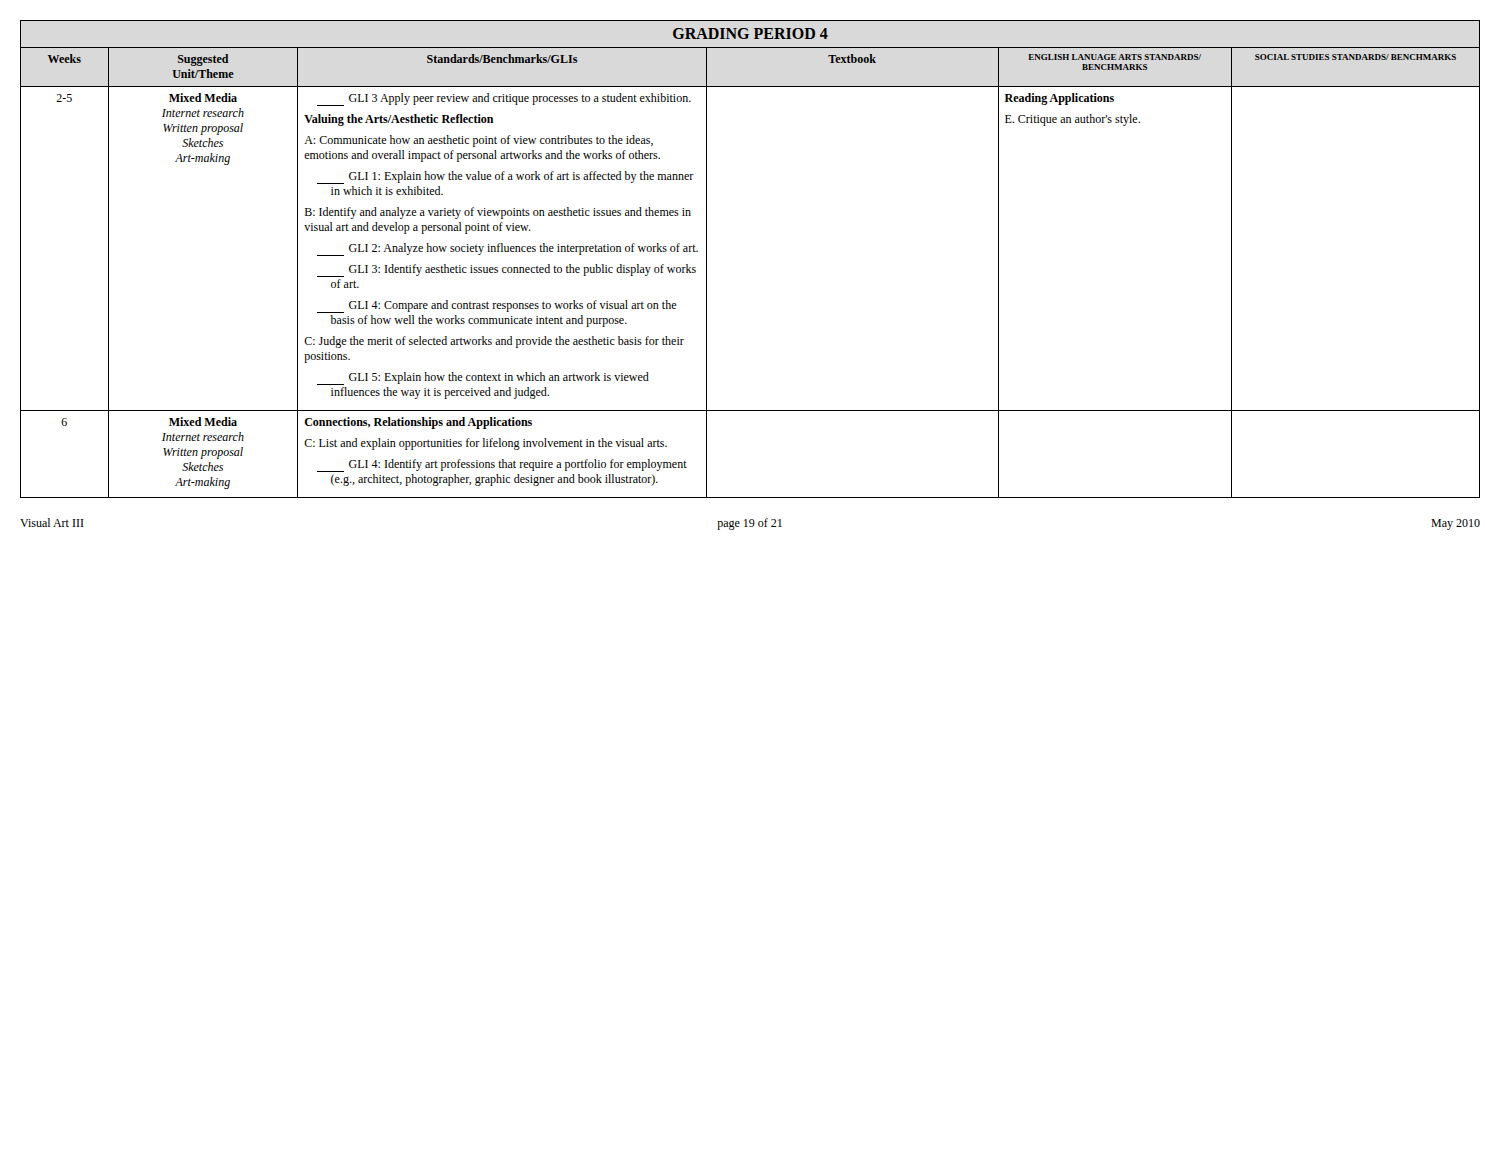| GRADING PERIOD 4 |
| Weeks | Suggested Unit/Theme | Standards/Benchmarks/GLIs | Textbook | English Lanuage Arts Standards/ Benchmarks | Social Studies Standards/ Benchmarks |
| 2-5 | Mixed Media Internet research Written proposal Sketches Art-making | GLI 3 Apply peer review and critique processes to a student exhibition. Valuing the Arts/Aesthetic Reflection A: Communicate how an aesthetic point of view contributes to the ideas, emotions and overall impact of personal artworks and the works of others. GLI 1: Explain how the value of a work of art is affected by the manner in which it is exhibited. B: Identify and analyze a variety of viewpoints on aesthetic issues and themes in visual art and develop a personal point of view. GLI 2: Analyze how society influences the interpretation of works of art. GLI 3: Identify aesthetic issues connected to the public display of works of art. GLI 4: Compare and contrast responses to works of visual art on the basis of how well the works communicate intent and purpose. C: Judge the merit of selected artworks and provide the aesthetic basis for their positions. GLI 5: Explain how the context in which an artwork is viewed influences the way it is perceived and judged. | | Reading Applications E. Critique an author's style. | |
| 6 | Mixed Media Internet research Written proposal Sketches Art-making | Connections, Relationships and Applications C: List and explain opportunities for lifelong involvement in the visual arts. GLI 4: Identify art professions that require a portfolio for employment (e.g., architect, photographer, graphic designer and book illustrator). | | | |
Visual Art III
page 19 of 21
May 2010